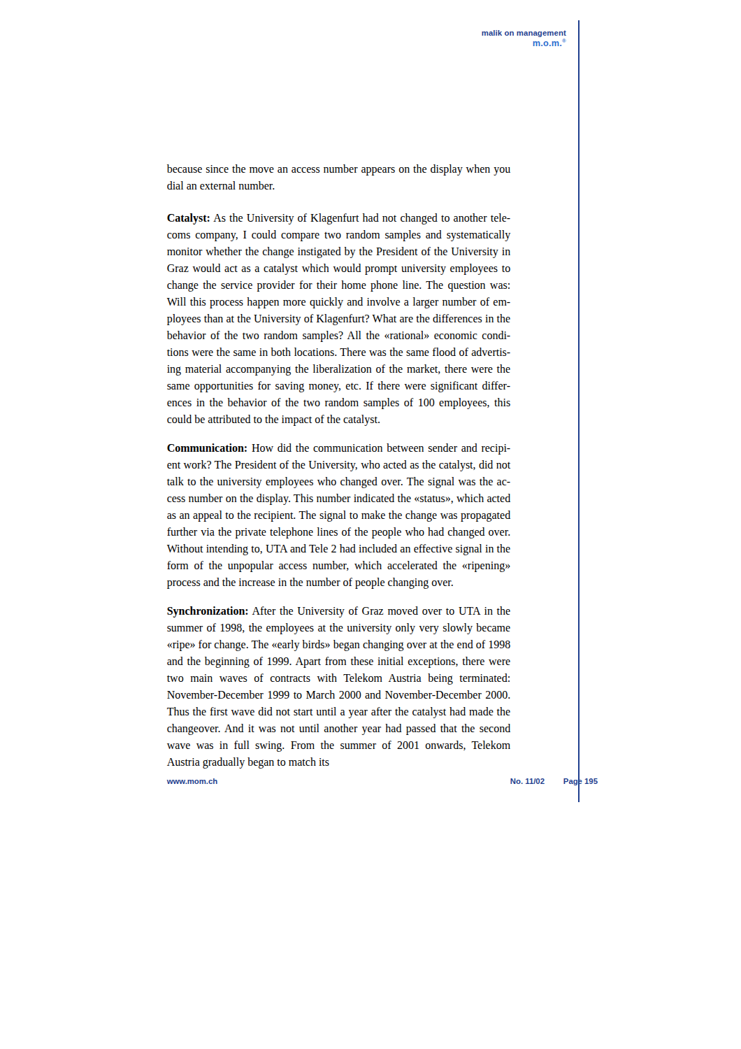malik on management
m.o.m.®
because since the move an access number appears on the display when you dial an external number.
Catalyst: As the University of Klagenfurt had not changed to another telecoms company, I could compare two random samples and systematically monitor whether the change instigated by the President of the University in Graz would act as a catalyst which would prompt university employees to change the service provider for their home phone line. The question was: Will this process happen more quickly and involve a larger number of employees than at the University of Klagenfurt? What are the differences in the behavior of the two random samples? All the «rational» economic conditions were the same in both locations. There was the same flood of advertising material accompanying the liberalization of the market, there were the same opportunities for saving money, etc. If there were significant differences in the behavior of the two random samples of 100 employees, this could be attributed to the impact of the catalyst.
Communication: How did the communication between sender and recipient work? The President of the University, who acted as the catalyst, did not talk to the university employees who changed over. The signal was the access number on the display. This number indicated the «status», which acted as an appeal to the recipient. The signal to make the change was propagated further via the private telephone lines of the people who had changed over. Without intending to, UTA and Tele 2 had included an effective signal in the form of the unpopular access number, which accelerated the «ripening» process and the increase in the number of people changing over.
Synchronization: After the University of Graz moved over to UTA in the summer of 1998, the employees at the university only very slowly became «ripe» for change. The «early birds» began changing over at the end of 1998 and the beginning of 1999. Apart from these initial exceptions, there were two main waves of contracts with Telekom Austria being terminated: November-December 1999 to March 2000 and November-December 2000. Thus the first wave did not start until a year after the catalyst had made the changeover. And it was not until another year had passed that the second wave was in full swing. From the summer of 2001 onwards, Telekom Austria gradually began to match its
www.mom.ch
No. 11/02 Page 195